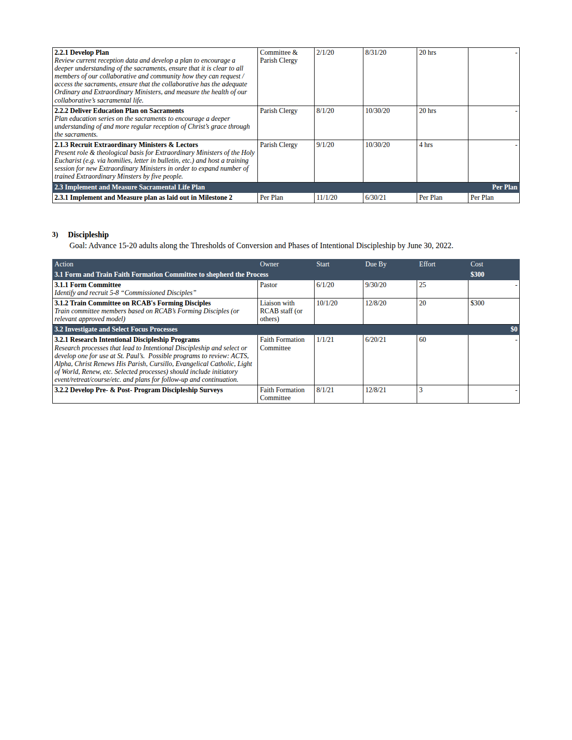| 2.2.1 Develop Plan Review current reception data and develop a plan to encourage a deeper understanding of the sacraments, ensure that it is clear to all members of our collaborative and community how they can request / access the sacraments, ensure that the collaborative has the adequate Ordinary and Extraordinary Ministers, and measure the health of our collaborative’s sacramental life. | Committee & Parish Clergy | 2/1/20 | 8/31/20 | 20 hrs | - |
| 2.2.2 Deliver Education Plan on Sacraments Plan education series on the sacraments to encourage a deeper understanding of and more regular reception of Christ’s grace through the sacraments. | Parish Clergy | 8/1/20 | 10/30/20 | 20 hrs | - |
| 2.1.3 Recruit Extraordinary Ministers & Lectors Present role & theological basis for Extraordinary Ministers of the Holy Eucharist (e.g. via homilies, letter in bulletin, etc.) and host a training session for new Extraordinary Ministers in order to expand number of trained Extraordinary Minsters by five people. | Parish Clergy | 9/1/20 | 10/30/20 | 4 hrs | - |
| 2.3 Implement and Measure Sacramental Life Plan | Per Plan |
| 2.3.1 Implement and Measure plan as laid out in Milestone 2 | Per Plan | 11/1/20 | 6/30/21 | Per Plan | Per Plan |
3) Discipleship
Goal: Advance 15-20 adults along the Thresholds of Conversion and Phases of Intentional Discipleship by June 30, 2022.
| Action | Owner | Start | Due By | Effort | Cost |
| 3.1 Form and Train Faith Formation Committee to shepherd the Process | $300 |
| 3.1.1 Form Committee Identify and recruit 5-8 “Commissioned Disciples” | Pastor | 6/1/20 | 9/30/20 | 25 | - |
| 3.1.2 Train Committee on RCAB's Forming Disciples Train committee members based on RCAB’s Forming Disciples (or relevant approved model) | Liaison with RCAB staff (or others) | 10/1/20 | 12/8/20 | 20 | $300 |
| 3.2 Investigate and Select Focus Processes | $0 |
| 3.2.1 Research Intentional Discipleship Programs Research processes that lead to Intentional Discipleship and select or develop one for use at St. Paul’s. Possible programs to review: ACTS, Alpha, Christ Renews His Parish, Cursillo, Evangelical Catholic, Light of World, Renew, etc. Selected processes) should include initiatory event/retreat/course/etc. and plans for follow-up and continuation. | Faith Formation Committee | 1/1/21 | 6/20/21 | 60 | - |
| 3.2.2 Develop Pre- & Post- Program Discipleship Surveys | Faith Formation Committee | 8/1/21 | 12/8/21 | 3 | - |